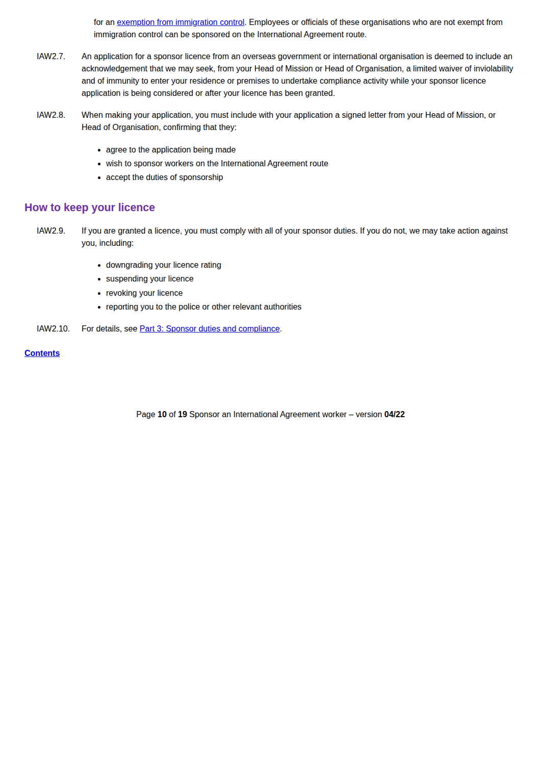for an exemption from immigration control. Employees or officials of these organisations who are not exempt from immigration control can be sponsored on the International Agreement route.
IAW2.7.
An application for a sponsor licence from an overseas government or international organisation is deemed to include an acknowledgement that we may seek, from your Head of Mission or Head of Organisation, a limited waiver of inviolability and of immunity to enter your residence or premises to undertake compliance activity while your sponsor licence application is being considered or after your licence has been granted.
IAW2.8.
When making your application, you must include with your application a signed letter from your Head of Mission, or Head of Organisation, confirming that they:
agree to the application being made
wish to sponsor workers on the International Agreement route
accept the duties of sponsorship
How to keep your licence
IAW2.9.
If you are granted a licence, you must comply with all of your sponsor duties. If you do not, we may take action against you, including:
downgrading your licence rating
suspending your licence
revoking your licence
reporting you to the police or other relevant authorities
IAW2.10.
For details, see Part 3: Sponsor duties and compliance.
Contents
Page 10 of 19 Sponsor an International Agreement worker – version 04/22